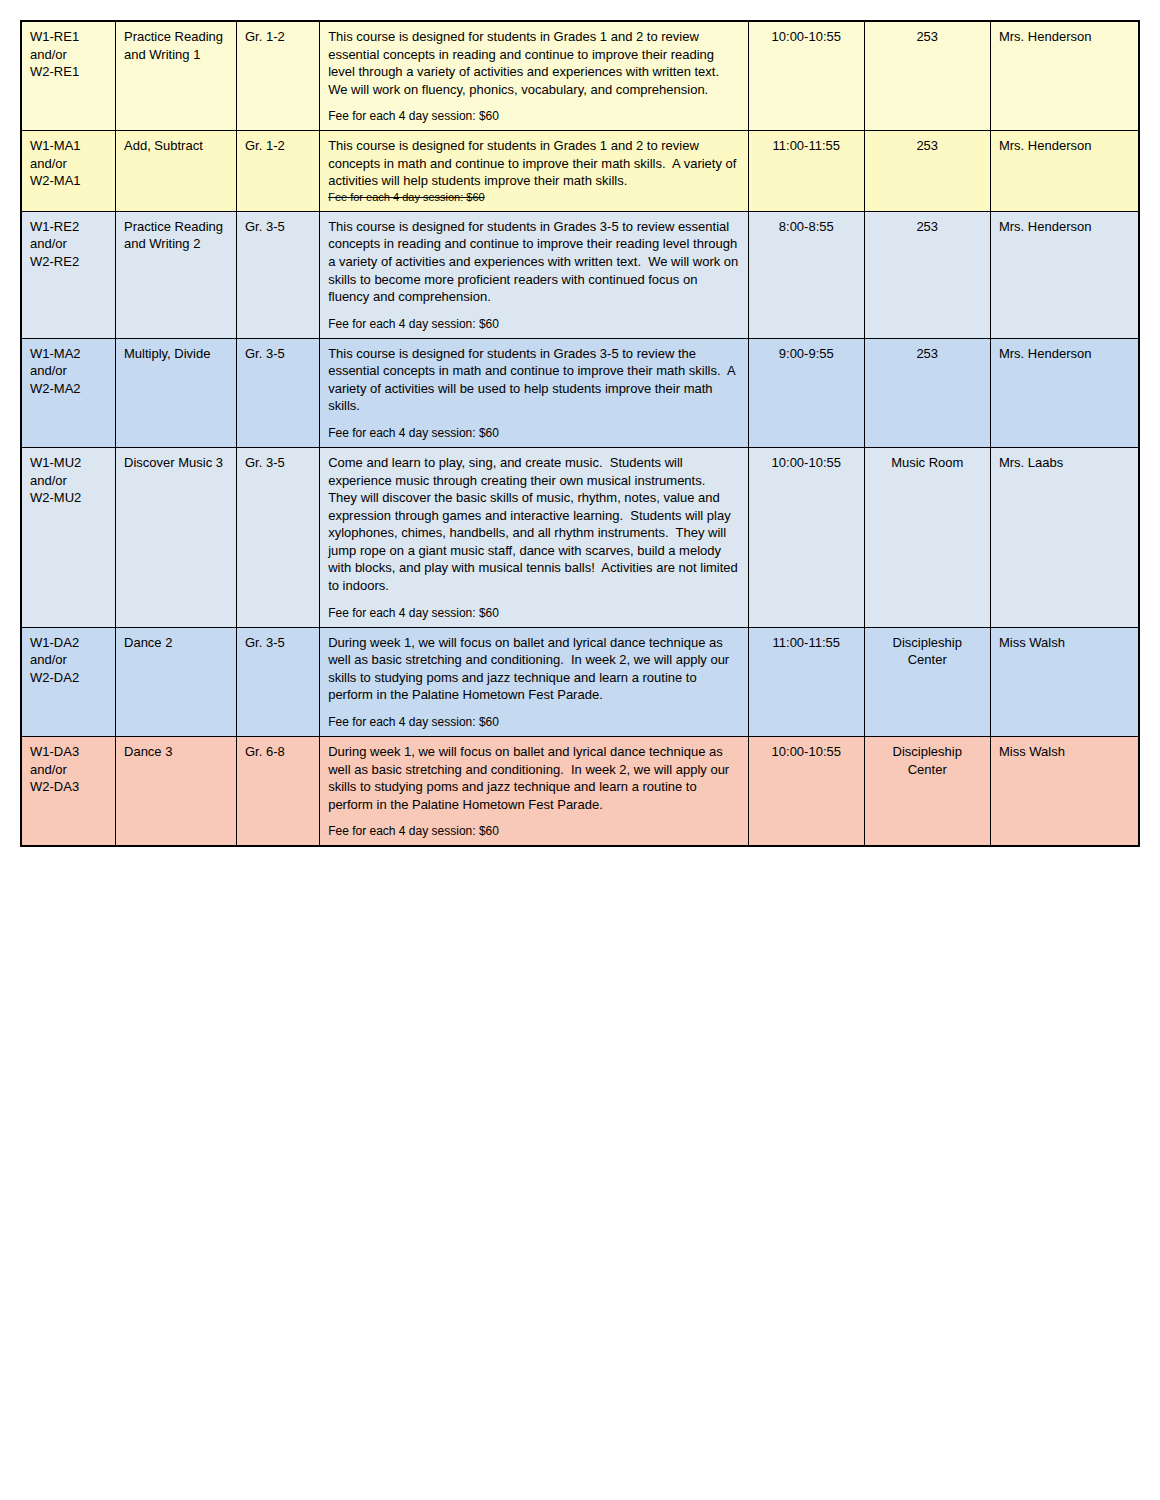| W1-RE1 and/or W2-RE1 | Practice Reading and Writing 1 | Gr. 1-2 | This course is designed for students in Grades 1 and 2 to review essential concepts in reading and continue to improve their reading level through a variety of activities and experiences with written text. We will work on fluency, phonics, vocabulary, and comprehension. Fee for each 4 day session: $60 | 10:00-10:55 | 253 | Mrs. Henderson |
| W1-MA1 and/or W2-MA1 | Add, Subtract | Gr. 1-2 | This course is designed for students in Grades 1 and 2 to review concepts in math and continue to improve their math skills. A variety of activities will help students improve their math skills. Fee for each 4 day session: $60 | 11:00-11:55 | 253 | Mrs. Henderson |
| W1-RE2 and/or W2-RE2 | Practice Reading and Writing 2 | Gr. 3-5 | This course is designed for students in Grades 3-5 to review essential concepts in reading and continue to improve their reading level through a variety of activities and experiences with written text. We will work on skills to become more proficient readers with continued focus on fluency and comprehension. Fee for each 4 day session: $60 | 8:00-8:55 | 253 | Mrs. Henderson |
| W1-MA2 and/or W2-MA2 | Multiply, Divide | Gr. 3-5 | This course is designed for students in Grades 3-5 to review the essential concepts in math and continue to improve their math skills. A variety of activities will be used to help students improve their math skills. Fee for each 4 day session: $60 | 9:00-9:55 | 253 | Mrs. Henderson |
| W1-MU2 and/or W2-MU2 | Discover Music 3 | Gr. 3-5 | Come and learn to play, sing, and create music. Students will experience music through creating their own musical instruments. They will discover the basic skills of music, rhythm, notes, value and expression through games and interactive learning. Students will play xylophones, chimes, handbells, and all rhythm instruments. They will jump rope on a giant music staff, dance with scarves, build a melody with blocks, and play with musical tennis balls! Activities are not limited to indoors. Fee for each 4 day session: $60 | 10:00-10:55 | Music Room | Mrs. Laabs |
| W1-DA2 and/or W2-DA2 | Dance 2 | Gr. 3-5 | During week 1, we will focus on ballet and lyrical dance technique as well as basic stretching and conditioning. In week 2, we will apply our skills to studying poms and jazz technique and learn a routine to perform in the Palatine Hometown Fest Parade. Fee for each 4 day session: $60 | 11:00-11:55 | Discipleship Center | Miss Walsh |
| W1-DA3 and/or W2-DA3 | Dance 3 | Gr. 6-8 | During week 1, we will focus on ballet and lyrical dance technique as well as basic stretching and conditioning. In week 2, we will apply our skills to studying poms and jazz technique and learn a routine to perform in the Palatine Hometown Fest Parade. Fee for each 4 day session: $60 | 10:00-10:55 | Discipleship Center | Miss Walsh |